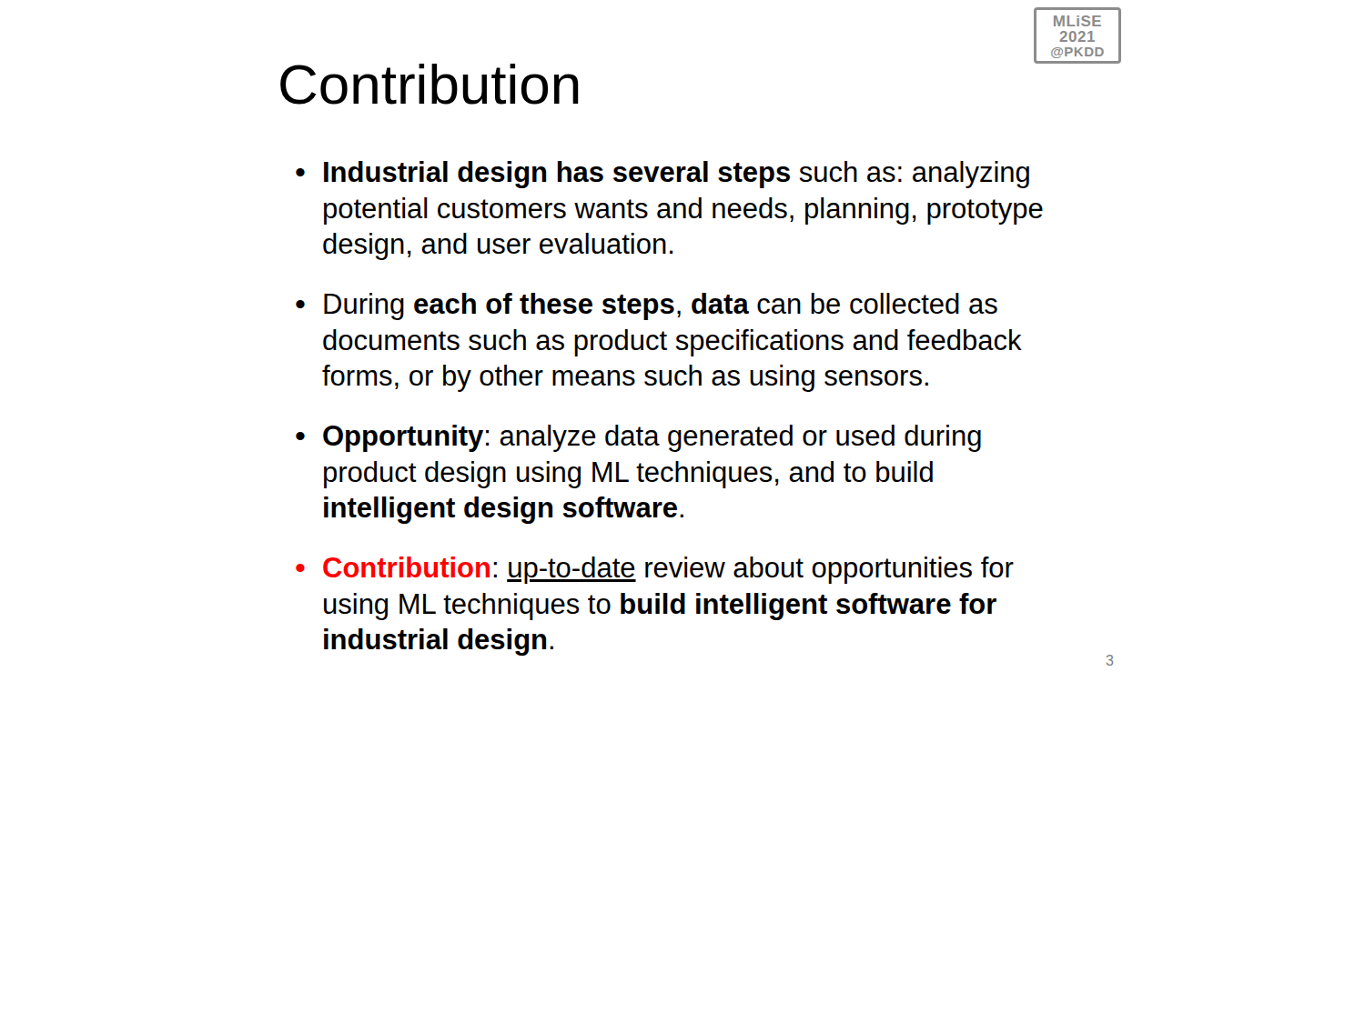MLiSE 2021 @PKDD
Contribution
Industrial design has several steps such as: analyzing potential customers wants and needs, planning, prototype design, and user evaluation.
During each of these steps, data can be collected as documents such as product specifications and feedback forms, or by other means such as using sensors.
Opportunity: analyze data generated or used during product design using ML techniques, and to build intelligent design software.
Contribution: up-to-date review about opportunities for using ML techniques to build intelligent software for industrial design.
3